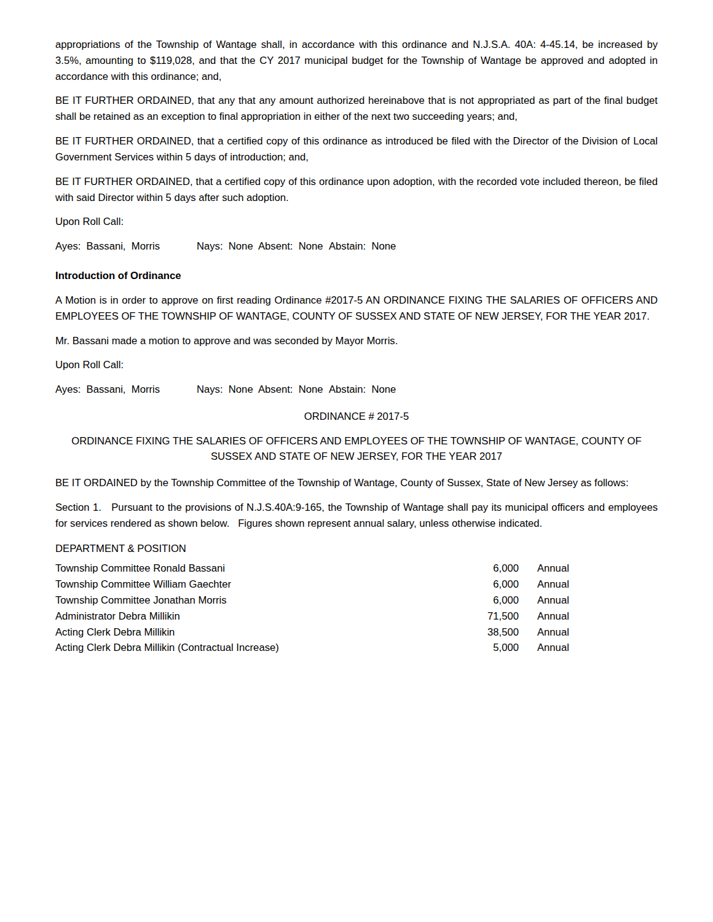appropriations of the Township of Wantage shall, in accordance with this ordinance and N.J.S.A. 40A: 4-45.14, be increased by 3.5%, amounting to $119,028, and that the CY 2017 municipal budget for the Township of Wantage be approved and adopted in accordance with this ordinance; and,
BE IT FURTHER ORDAINED, that any that any amount authorized hereinabove that is not appropriated as part of the final budget shall be retained as an exception to final appropriation in either of the next two succeeding years; and,
BE IT FURTHER ORDAINED, that a certified copy of this ordinance as introduced be filed with the Director of the Division of Local Government Services within 5 days of introduction; and,
BE IT FURTHER ORDAINED, that a certified copy of this ordinance upon adoption, with the recorded vote included thereon, be filed with said Director within 5 days after such adoption.
Upon Roll Call:
Ayes: Bassani, Morris Nays: None Absent: None Abstain: None
Introduction of Ordinance
A Motion is in order to approve on first reading Ordinance #2017-5 AN ORDINANCE FIXING THE SALARIES OF OFFICERS AND EMPLOYEES OF THE TOWNSHIP OF WANTAGE, COUNTY OF SUSSEX AND STATE OF NEW JERSEY, FOR THE YEAR 2017.
Mr. Bassani made a motion to approve and was seconded by Mayor Morris.
Upon Roll Call:
Ayes: Bassani, Morris Nays: None Absent: None Abstain: None
ORDINANCE # 2017-5
ORDINANCE FIXING THE SALARIES OF OFFICERS AND EMPLOYEES OF THE TOWNSHIP OF WANTAGE, COUNTY OF SUSSEX AND STATE OF NEW JERSEY, FOR THE YEAR 2017
BE IT ORDAINED by the Township Committee of the Township of Wantage, County of Sussex, State of New Jersey as follows:
Section 1. Pursuant to the provisions of N.J.S.40A:9-165, the Township of Wantage shall pay its municipal officers and employees for services rendered as shown below. Figures shown represent annual salary, unless otherwise indicated.
DEPARTMENT & POSITION
| Township Committee Ronald Bassani | 6,000 | Annual |
| Township Committee William Gaechter | 6,000 | Annual |
| Township Committee Jonathan Morris | 6,000 | Annual |
| Administrator Debra Millikin | 71,500 | Annual |
| Acting Clerk Debra Millikin | 38,500 | Annual |
| Acting Clerk Debra Millikin (Contractual Increase) | 5,000 | Annual |